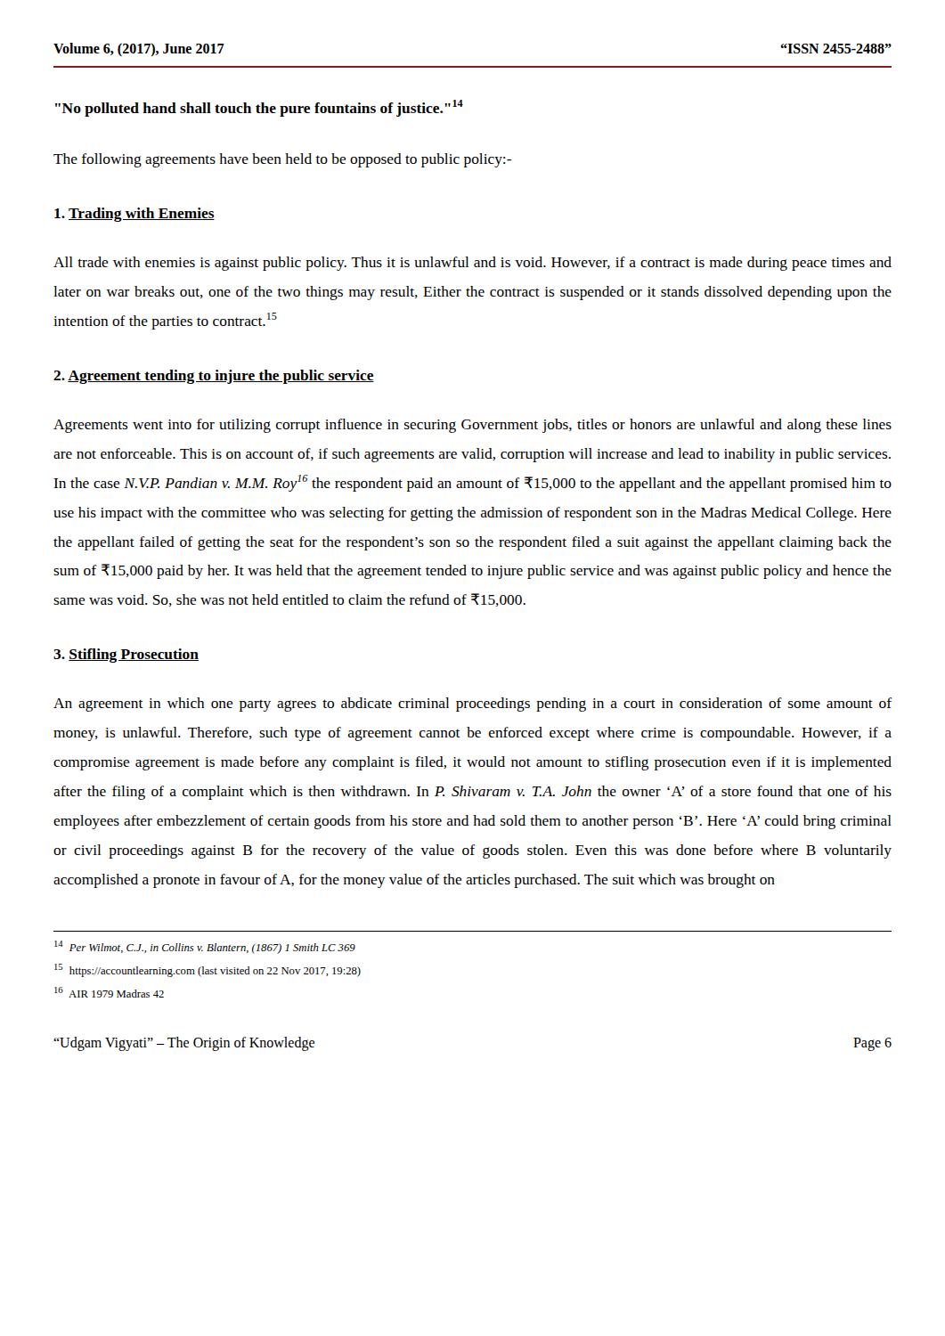Volume 6, (2017), June 2017 “ISSN 2455-2488”
"No polluted hand shall touch the pure fountains of justice."14
The following agreements have been held to be opposed to public policy:-
1. Trading with Enemies
All trade with enemies is against public policy. Thus it is unlawful and is void. However, if a contract is made during peace times and later on war breaks out, one of the two things may result, Either the contract is suspended or it stands dissolved depending upon the intention of the parties to contract.15
2. Agreement tending to injure the public service
Agreements went into for utilizing corrupt influence in securing Government jobs, titles or honors are unlawful and along these lines are not enforceable. This is on account of, if such agreements are valid, corruption will increase and lead to inability in public services. In the case N.V.P. Pandian v. M.M. Roy16 the respondent paid an amount of ₹15,000 to the appellant and the appellant promised him to use his impact with the committee who was selecting for getting the admission of respondent son in the Madras Medical College. Here the appellant failed of getting the seat for the respondent’s son so the respondent filed a suit against the appellant claiming back the sum of ₹15,000 paid by her. It was held that the agreement tended to injure public service and was against public policy and hence the same was void. So, she was not held entitled to claim the refund of ₹15,000.
3. Stifling Prosecution
An agreement in which one party agrees to abdicate criminal proceedings pending in a court in consideration of some amount of money, is unlawful. Therefore, such type of agreement cannot be enforced except where crime is compoundable. However, if a compromise agreement is made before any complaint is filed, it would not amount to stifling prosecution even if it is implemented after the filing of a complaint which is then withdrawn. In P. Shivaram v. T.A. John the owner ‘A’ of a store found that one of his employees after embezzlement of certain goods from his store and had sold them to another person ‘B’. Here ‘A’ could bring criminal or civil proceedings against B for the recovery of the value of goods stolen. Even this was done before where B voluntarily accomplished a pronote in favour of A, for the money value of the articles purchased. The suit which was brought on
14 Per Wilmot, C.J., in Collins v. Blantern, (1867) 1 Smith LC 369
15 https://accountlearning.com (last visited on 22 Nov 2017, 19:28)
16 AIR 1979 Madras 42
“Udgam Vigyati” – The Origin of Knowledge Page 6